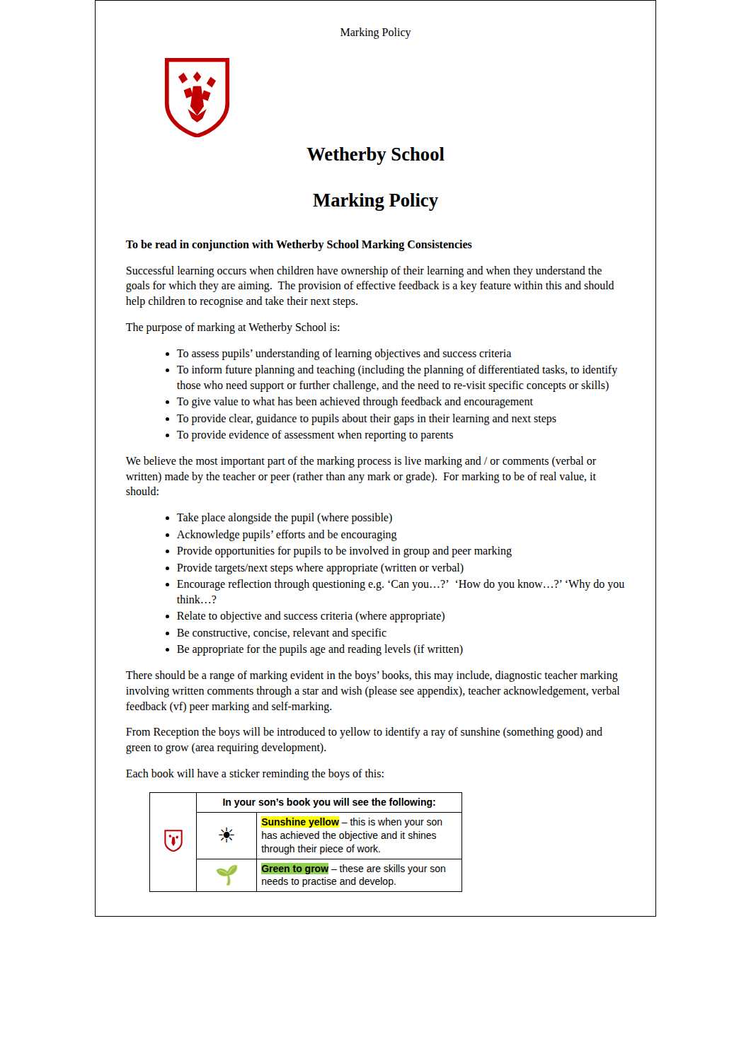Marking Policy
Wetherby School
Marking Policy
To be read in conjunction with Wetherby School Marking Consistencies
Successful learning occurs when children have ownership of their learning and when they understand the goals for which they are aiming. The provision of effective feedback is a key feature within this and should help children to recognise and take their next steps.
The purpose of marking at Wetherby School is:
To assess pupils’ understanding of learning objectives and success criteria
To inform future planning and teaching (including the planning of differentiated tasks, to identify those who need support or further challenge, and the need to re-visit specific concepts or skills)
To give value to what has been achieved through feedback and encouragement
To provide clear, guidance to pupils about their gaps in their learning and next steps
To provide evidence of assessment when reporting to parents
We believe the most important part of the marking process is live marking and / or comments (verbal or written) made by the teacher or peer (rather than any mark or grade). For marking to be of real value, it should:
Take place alongside the pupil (where possible)
Acknowledge pupils’ efforts and be encouraging
Provide opportunities for pupils to be involved in group and peer marking
Provide targets/next steps where appropriate (written or verbal)
Encourage reflection through questioning e.g. ‘Can you…?’ ‘How do you know…?’ ‘Why do you think…?
Relate to objective and success criteria (where appropriate)
Be constructive, concise, relevant and specific
Be appropriate for the pupils age and reading levels (if written)
There should be a range of marking evident in the boys’ books, this may include, diagnostic teacher marking involving written comments through a star and wish (please see appendix), teacher acknowledgement, verbal feedback (vf) peer marking and self-marking.
From Reception the boys will be introduced to yellow to identify a ray of sunshine (something good) and green to grow (area requiring development).
Each book will have a sticker reminding the boys of this:
| | In your son’s book you will see the following: |
| ☀ | Sunshine yellow – this is when your son has achieved the objective and it shines through their piece of work. |
| 🌱 | Green to grow – these are skills your son needs to practise and develop. |